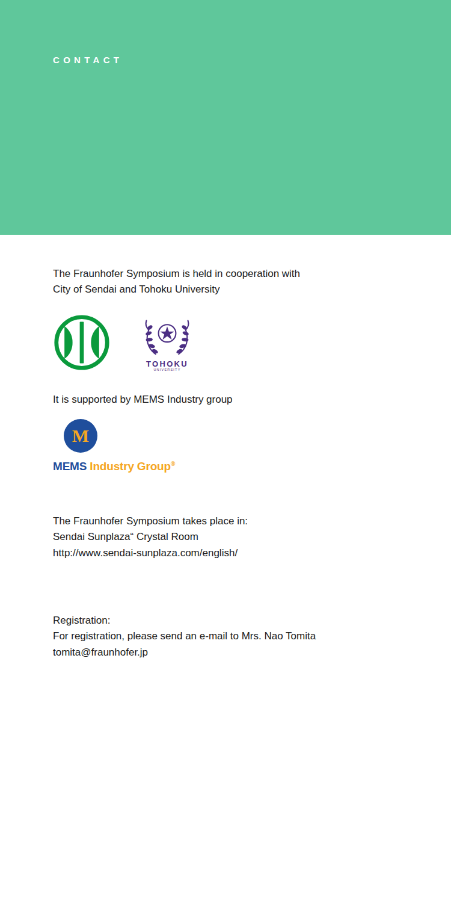Contact
The Fraunhofer Symposium is held in cooperation with
City of Sendai and Tohoku University
TOHOKU
UNIVERSITY
It is supported by MEMS Industry group
M
MEMS Industry Group®
The Fraunhofer Symposium takes place in:
Sendai Sunplaza“ Crystal Room
http://www.sendai-sunplaza.com/english/
Registration:
For registration, please send an e-mail to Mrs. Nao Tomita
tomita@fraunhofer.jp